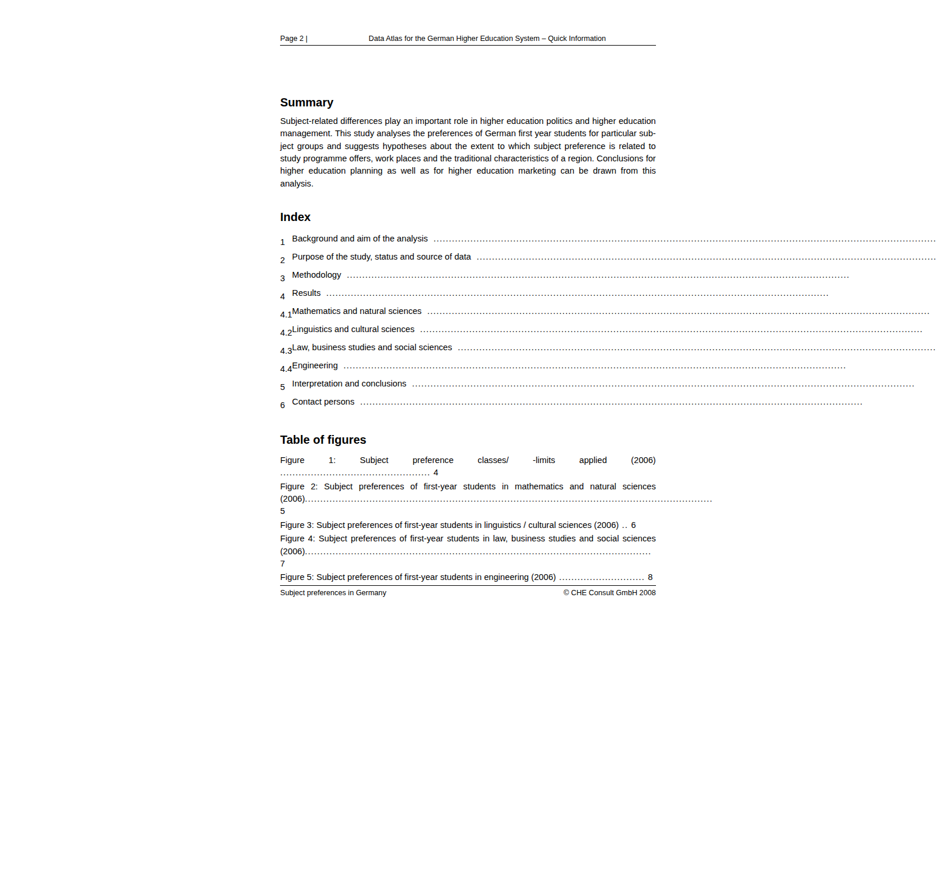Page 2 | Data Atlas for the German Higher Education System – Quick Information
Summary
Subject-related differences play an important role in higher education politics and higher education management. This study analyses the preferences of German first year students for particular subject groups and suggests hypotheses about the extent to which subject preference is related to study programme offers, work places and the traditional characteristics of a region. Conclusions for higher education planning as well as for higher education marketing can be drawn from this analysis.
Index
| 1 | Background and aim of the analysis | 3 |
| 2 | Purpose of the study, status and source of data | 3 |
| 3 | Methodology | 4 |
| 4 | Results | 5 |
| 4.1 | Mathematics and natural sciences | 5 |
| 4.2 | Linguistics and cultural sciences | 6 |
| 4.3 | Law, business studies and social sciences | 7 |
| 4.4 | Engineering | 8 |
| 5 | Interpretation and conclusions | 9 |
| 6 | Contact persons | 11 |
Table of figures
Figure 1: Subject preference classes/ -limits applied (2006) ................................................. 4
Figure 2: Subject preferences of first-year students in mathematics and natural sciences (2006)..................................................................................................................................... 5
Figure 3: Subject preferences of first-year students in linguistics / cultural sciences (2006) .. 6
Figure 4: Subject preferences of first-year students in law, business studies and social sciences (2006)................................................................................................................. 7
Figure 5: Subject preferences of first-year students in engineering (2006) ............................ 8
Subject preferences in Germany © CHE Consult GmbH 2008